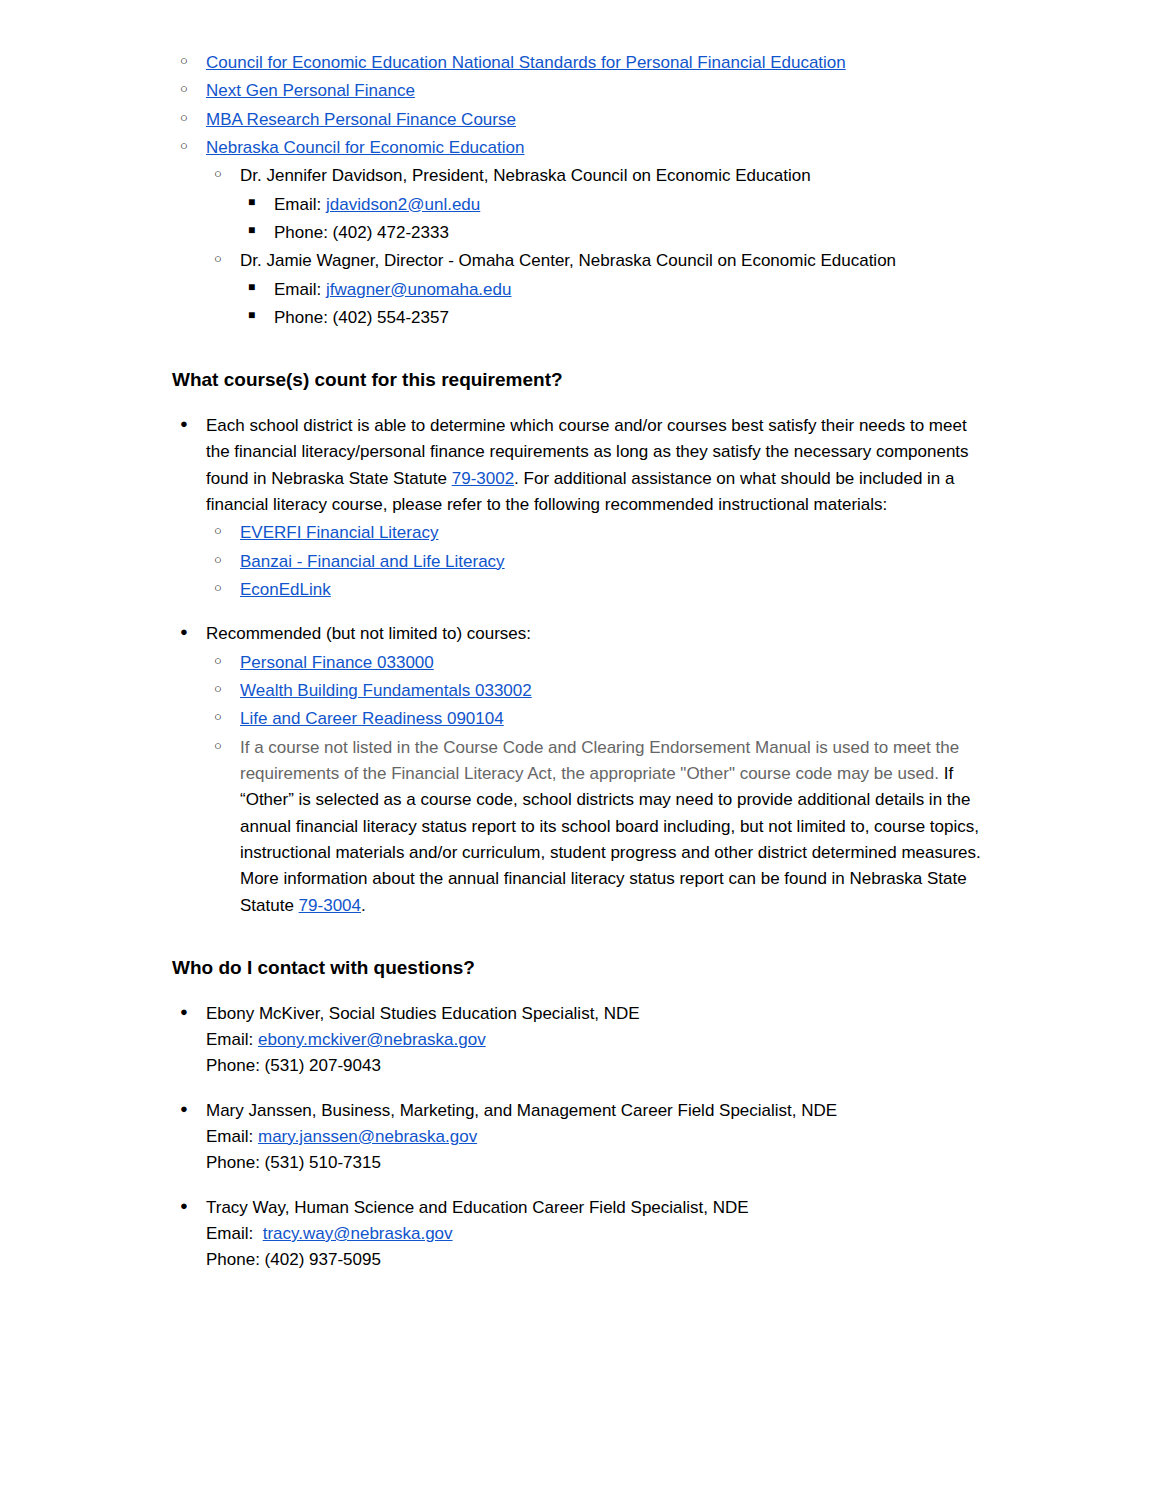Council for Economic Education National Standards for Personal Financial Education
Next Gen Personal Finance
MBA Research Personal Finance Course
Nebraska Council for Economic Education
Dr. Jennifer Davidson, President, Nebraska Council on Economic Education
Email: jdavidson2@unl.edu
Phone: (402) 472-2333
Dr. Jamie Wagner, Director - Omaha Center, Nebraska Council on Economic Education
Email: jfwagner@unomaha.edu
Phone: (402) 554-2357
What course(s) count for this requirement?
Each school district is able to determine which course and/or courses best satisfy their needs to meet the financial literacy/personal finance requirements as long as they satisfy the necessary components found in Nebraska State Statute 79-3002. For additional assistance on what should be included in a financial literacy course, please refer to the following recommended instructional materials:
EVERFI Financial Literacy
Banzai - Financial and Life Literacy
EconEdLink
Recommended (but not limited to) courses:
Personal Finance 033000
Wealth Building Fundamentals 033002
Life and Career Readiness 090104
If a course not listed in the Course Code and Clearing Endorsement Manual is used to meet the requirements of the Financial Literacy Act, the appropriate "Other" course code may be used. If “Other” is selected as a course code, school districts may need to provide additional details in the annual financial literacy status report to its school board including, but not limited to, course topics, instructional materials and/or curriculum, student progress and other district determined measures. More information about the annual financial literacy status report can be found in Nebraska State Statute 79-3004.
Who do I contact with questions?
Ebony McKiver, Social Studies Education Specialist, NDE
Email: ebony.mckiver@nebraska.gov
Phone: (531) 207-9043
Mary Janssen, Business, Marketing, and Management Career Field Specialist, NDE
Email: mary.janssen@nebraska.gov
Phone: (531) 510-7315
Tracy Way, Human Science and Education Career Field Specialist, NDE
Email: tracy.way@nebraska.gov
Phone: (402) 937-5095